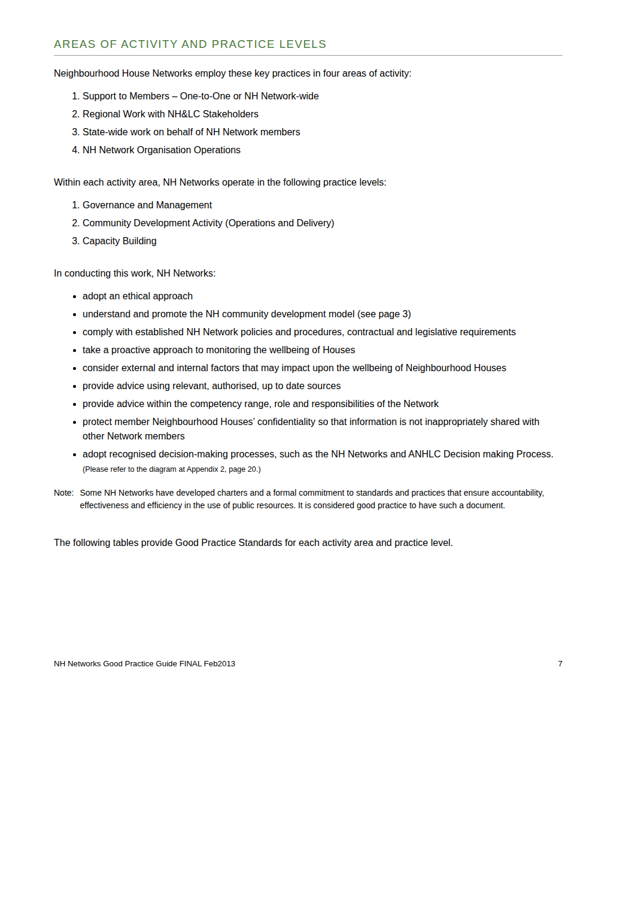AREAS OF ACTIVITY AND PRACTICE LEVELS
Neighbourhood House Networks employ these key practices in four areas of activity:
Support to Members – One-to-One or NH Network-wide
Regional Work with NH&LC Stakeholders
State-wide work on behalf of NH Network members
NH Network Organisation Operations
Within each activity area, NH Networks operate in the following practice levels:
Governance and Management
Community Development Activity (Operations and Delivery)
Capacity Building
In conducting this work, NH Networks:
adopt an ethical approach
understand and promote the NH community development model (see page 3)
comply with established NH Network policies and procedures, contractual and legislative requirements
take a proactive approach to monitoring the wellbeing of Houses
consider external and internal factors that may impact upon the wellbeing of Neighbourhood Houses
provide advice using relevant, authorised, up to date sources
provide advice within the competency range, role and responsibilities of the Network
protect member Neighbourhood Houses’ confidentiality so that information is not inappropriately shared with other Network members
adopt recognised decision-making processes, such as the NH Networks and ANHLC Decision making Process. (Please refer to the diagram at Appendix 2, page 20.)
Note:
Some NH Networks have developed charters and a formal commitment to standards and practices that ensure accountability, effectiveness and efficiency in the use of public resources. It is considered good practice to have such a document.
The following tables provide Good Practice Standards for each activity area and practice level.
NH Networks Good Practice Guide FINAL Feb2013 7